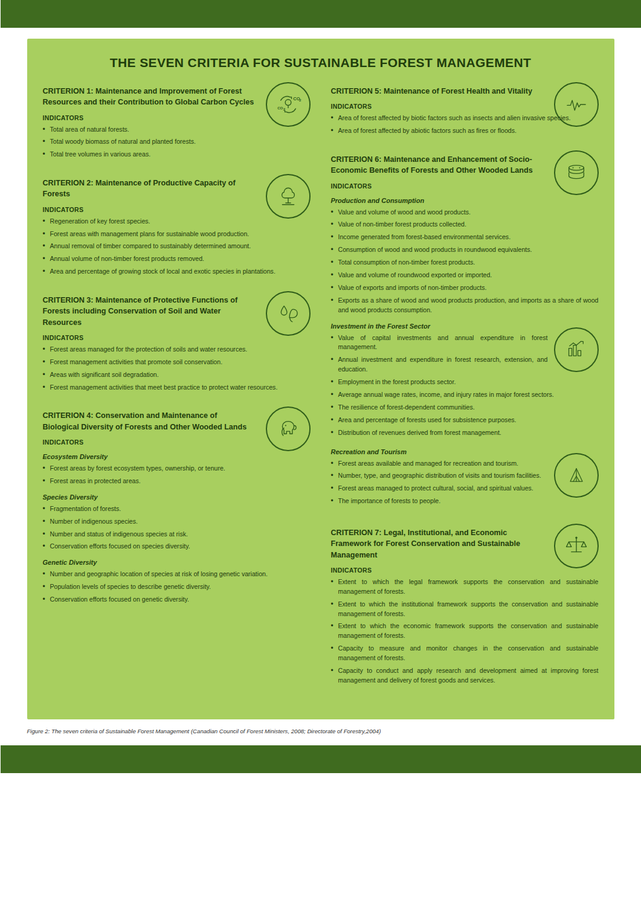THE SEVEN CRITERIA FOR SUSTAINABLE FOREST MANAGEMENT
CO 2 CO 2
CRITERION 1: Maintenance and Improvement of Forest Resources and their Contribution to Global Carbon Cycles
Indicators
Total area of natural forests.
Total woody biomass of natural and planted forests.
Total tree volumes in various areas.
CRITERION 2: Maintenance of Productive Capacity of Forests
Indicators
Regeneration of key forest species.
Forest areas with management plans for sustainable wood production.
Annual removal of timber compared to sustainably determined amount.
Annual volume of non-timber forest products removed.
Area and percentage of growing stock of local and exotic species in plantations.
CRITERION 3: Maintenance of Protective Functions of Forests including Conservation of Soil and Water Resources
Indicators
Forest areas managed for the protection of soils and water resources.
Forest management activities that promote soil conservation.
Areas with significant soil degradation.
Forest management activities that meet best practice to protect water resources.
CRITERION 4: Conservation and Maintenance of Biological Diversity of Forests and Other Wooded Lands
Indicators
Ecosystem Diversity
Forest areas by forest ecosystem types, ownership, or tenure.
Forest areas in protected areas.
Species Diversity
Fragmentation of forests.
Number of indigenous species.
Number and status of indigenous species at risk.
Conservation efforts focused on species diversity.
Genetic Diversity
Number and geographic location of species at risk of losing genetic variation.
Population levels of species to describe genetic diversity.
Conservation efforts focused on genetic diversity.
CRITERION 5: Maintenance of Forest Health and Vitality
Indicators
Area of forest affected by biotic factors such as insects and alien invasive species.
Area of forest affected by abiotic factors such as fires or floods.
CRITERION 6: Maintenance and Enhancement of Socio-Economic Benefits of Forests and Other Wooded Lands
Indicators
Production and Consumption
Value and volume of wood and wood products.
Value of non-timber forest products collected.
Income generated from forest-based environmental services.
Consumption of wood and wood products in roundwood equivalents.
Total consumption of non-timber forest products.
Value and volume of roundwood exported or imported.
Value of exports and imports of non-timber products.
Exports as a share of wood and wood products production, and imports as a share of wood and wood products consumption.
Investment in the Forest Sector
Value of capital investments and annual expenditure in forest management.
Annual investment and expenditure in forest research, extension, and education.
Employment in the forest products sector.
Average annual wage rates, income, and injury rates in major forest sectors.
The resilience of forest-dependent communities.
Area and percentage of forests used for subsistence purposes.
Distribution of revenues derived from forest management.
Recreation and Tourism
Forest areas available and managed for recreation and tourism.
Number, type, and geographic distribution of visits and tourism facilities.
Forest areas managed to protect cultural, social, and spiritual values.
The importance of forests to people.
CRITERION 7: Legal, Institutional, and Economic Framework for Forest Conservation and Sustainable Management
Indicators
Extent to which the legal framework supports the conservation and sustainable management of forests.
Extent to which the institutional framework supports the conservation and sustainable management of forests.
Extent to which the economic framework supports the conservation and sustainable management of forests.
Capacity to measure and monitor changes in the conservation and sustainable management of forests.
Capacity to conduct and apply research and development aimed at improving forest management and delivery of forest goods and services.
Figure 2: The seven criteria of Sustainable Forest Management (Canadian Council of Forest Ministers, 2008; Directorate of Forestry,2004)